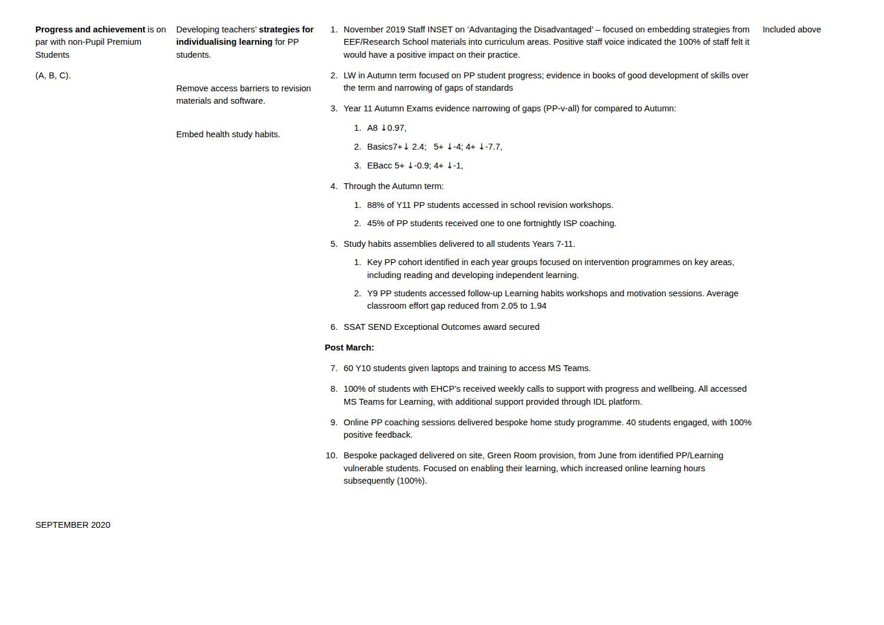| Progress and achievement is on par with non-Pupil Premium Students (A, B, C). | Developing teachers’ strategies for individualising learning for PP students. Remove access barriers to revision materials and software. Embed health study habits. | November 2019 Staff INSET on ‘Advantaging the Disadvantaged’ – focused on embedding strategies from EEF/Research School materials into curriculum areas. Positive staff voice indicated the 100% of staff felt it would have a positive impact on their practice. LW in Autumn term focused on PP student progress; evidence in books of good development of skills over the term and narrowing of gaps of standards Year 11 Autumn Exams evidence narrowing of gaps (PP-v-all) for compared to Autumn: A8 ↓ 0.97, Basics7+ ↓ 2.4; 5+ ↓ -4; 4+ ↓ -7.7, EBacc 5+ ↓ -0.9; 4+ ↓ -1, Through the Autumn term: 88% of Y11 PP students accessed in school revision workshops. 45% of PP students received one to one fortnightly ISP coaching. Study habits assemblies delivered to all students Years 7-11. Key PP cohort identified in each year groups focused on intervention programmes on key areas, including reading and developing independent learning. Y9 PP students accessed follow-up Learning habits workshops and motivation sessions. Average classroom effort gap reduced from 2.05 to 1.94 SSAT SEND Exceptional Outcomes award secured Post March: 60 Y10 students given laptops and training to access MS Teams. 100% of students with EHCP’s received weekly calls to support with progress and wellbeing. All accessed MS Teams for Learning, with additional support provided through IDL platform. Online PP coaching sessions delivered bespoke home study programme. 40 students engaged, with 100% positive feedback. Bespoke packaged delivered on site, Green Room provision, from June from identified PP/Learning vulnerable students. Focused on enabling their learning, which increased online learning hours subsequently (100%). | Included above |
SEPTEMBER 2020